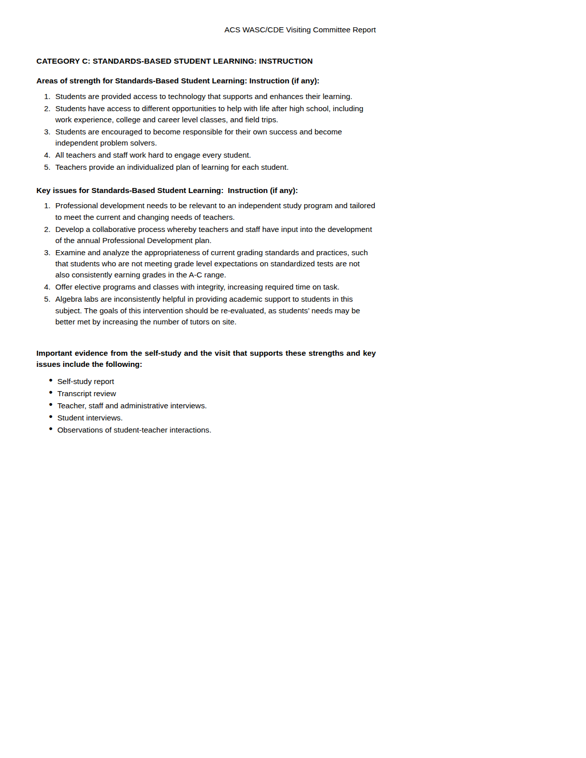ACS WASC/CDE Visiting Committee Report
CATEGORY C: STANDARDS-BASED STUDENT LEARNING: INSTRUCTION
Areas of strength for Standards-Based Student Learning: Instruction (if any):
Students are provided access to technology that supports and enhances their learning.
Students have access to different opportunities to help with life after high school, including work experience, college and career level classes, and field trips.
Students are encouraged to become responsible for their own success and become independent problem solvers.
All teachers and staff work hard to engage every student.
Teachers provide an individualized plan of learning for each student.
Key issues for Standards-Based Student Learning: Instruction (if any):
Professional development needs to be relevant to an independent study program and tailored to meet the current and changing needs of teachers.
Develop a collaborative process whereby teachers and staff have input into the development of the annual Professional Development plan.
Examine and analyze the appropriateness of current grading standards and practices, such that students who are not meeting grade level expectations on standardized tests are not also consistently earning grades in the A-C range.
Offer elective programs and classes with integrity, increasing required time on task.
Algebra labs are inconsistently helpful in providing academic support to students in this subject. The goals of this intervention should be re-evaluated, as students’ needs may be better met by increasing the number of tutors on site.
Important evidence from the self-study and the visit that supports these strengths and key issues include the following:
Self-study report
Transcript review
Teacher, staff and administrative interviews.
Student interviews.
Observations of student-teacher interactions.